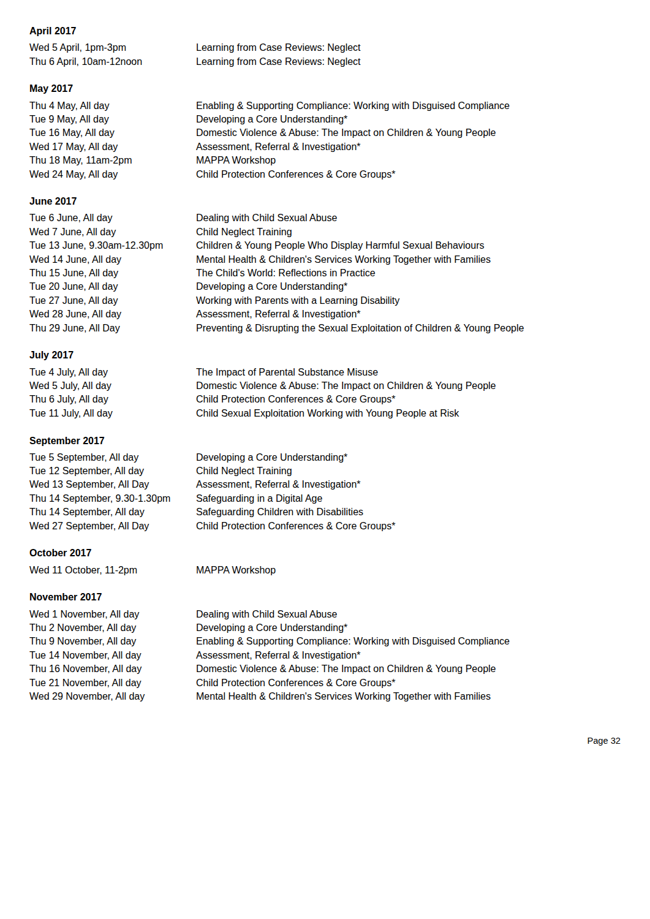April 2017
| Wed 5 April, 1pm-3pm | Learning from Case Reviews: Neglect |
| Thu 6 April, 10am-12noon | Learning from Case Reviews: Neglect |
May 2017
| Thu 4 May, All day | Enabling & Supporting Compliance: Working with Disguised Compliance |
| Tue 9 May, All day | Developing a Core Understanding* |
| Tue 16 May, All day | Domestic Violence & Abuse: The Impact on Children & Young People |
| Wed 17 May, All day | Assessment, Referral & Investigation* |
| Thu 18 May, 11am-2pm | MAPPA Workshop |
| Wed 24 May, All day | Child Protection Conferences & Core Groups* |
June 2017
| Tue 6 June, All day | Dealing with Child Sexual Abuse |
| Wed 7 June, All day | Child Neglect Training |
| Tue 13 June, 9.30am-12.30pm | Children & Young People Who Display Harmful Sexual Behaviours |
| Wed 14 June, All day | Mental Health & Children's Services Working Together with Families |
| Thu 15 June, All day | The Child's World: Reflections in Practice |
| Tue 20 June, All day | Developing a Core Understanding* |
| Tue 27 June, All day | Working with Parents with a Learning Disability |
| Wed 28 June, All day | Assessment, Referral & Investigation* |
| Thu 29 June, All Day | Preventing & Disrupting the Sexual Exploitation of Children & Young People |
July 2017
| Tue 4 July, All day | The Impact of Parental Substance Misuse |
| Wed 5 July, All day | Domestic Violence & Abuse: The Impact on Children & Young People |
| Thu 6 July, All day | Child Protection Conferences & Core Groups* |
| Tue 11 July, All day | Child Sexual Exploitation Working with Young People at Risk |
September 2017
| Tue 5 September, All day | Developing a Core Understanding* |
| Tue 12 September, All day | Child Neglect Training |
| Wed 13 September, All Day | Assessment, Referral & Investigation* |
| Thu 14 September, 9.30-1.30pm | Safeguarding in a Digital Age |
| Thu 14 September, All day | Safeguarding Children with Disabilities |
| Wed 27 September, All Day | Child Protection Conferences & Core Groups* |
October 2017
| Wed 11 October, 11-2pm | MAPPA Workshop |
November 2017
| Wed 1 November, All day | Dealing with Child Sexual Abuse |
| Thu 2 November, All day | Developing a Core Understanding* |
| Thu 9 November, All day | Enabling & Supporting Compliance: Working with Disguised Compliance |
| Tue 14 November, All day | Assessment, Referral & Investigation* |
| Thu 16 November, All day | Domestic Violence & Abuse: The Impact on Children & Young People |
| Tue 21 November, All day | Child Protection Conferences & Core Groups* |
| Wed 29 November, All day | Mental Health & Children's Services Working Together with Families |
Page 32